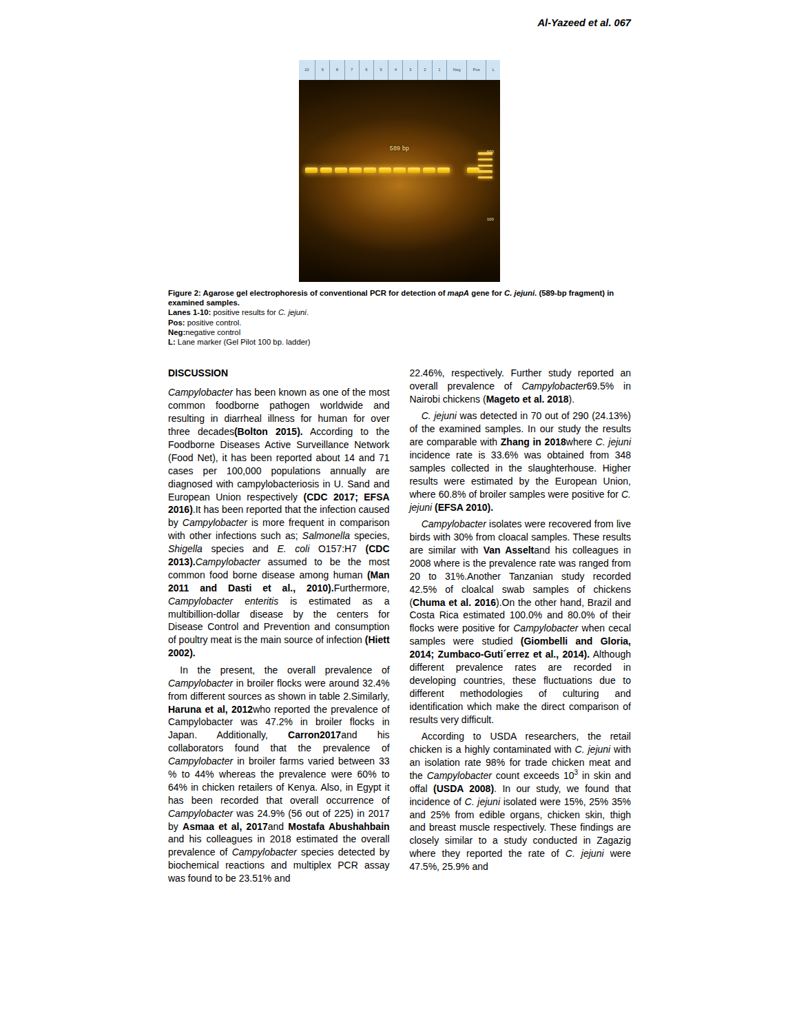Al-Yazeed et al. 067
10
9
8
7
6
5
4
3
2
1
Neg
Pos
L
589 bp
600 100
Figure 2: Agarose gel electrophoresis of conventional PCR for detection of mapA gene for C. jejuni. (589-bp fragment) in examined samples.
Lanes 1-10: positive results for C. jejuni.
Pos: positive control.
Neg: negative control
L: Lane marker (Gel Pilot 100 bp. ladder)
DISCUSSION
Campylobacter has been known as one of the most common foodborne pathogen worldwide and resulting in diarrheal illness for human for over three decades(Bolton 2015). According to the Foodborne Diseases Active Surveillance Network (Food Net), it has been reported about 14 and 71 cases per 100,000 populations annually are diagnosed with campylobacteriosis in U. Sand and European Union respectively (CDC 2017; EFSA 2016).It has been reported that the infection caused by Campylobacter is more frequent in comparison with other infections such as; Salmonella species, Shigella species and E. coli O157:H7 (CDC 2013). Campylobacter assumed to be the most common food borne disease among human (Man 2011 and Dasti et al., 2010). Furthermore, Campylobacter enteritis is estimated as a multibillion-dollar disease by the centers for Disease Control and Prevention and consumption of poultry meat is the main source of infection (Hiett 2002).
In the present, the overall prevalence of Campylobacter in broiler flocks were around 32.4% from different sources as shown in table 2.Similarly, Haruna et al, 2012who reported the prevalence of Campylobacter was 47.2% in broiler flocks in Japan. Additionally, Carron2017and his collaborators found that the prevalence of Campylobacter in broiler farms varied between 33 % to 44% whereas the prevalence were 60% to 64% in chicken retailers of Kenya. Also, in Egypt it has been recorded that overall occurrence of Campylobacter was 24.9% (56 out of 225) in 2017 by Asmaa et al, 2017and Mostafa Abushahbain and his colleagues in 2018 estimated the overall prevalence of Campylobacter species detected by biochemical reactions and multiplex PCR assay was found to be 23.51% and
22.46%, respectively. Further study reported an overall prevalence of Campylobacter69.5% in Nairobi chickens (Mageto et al. 2018).
C. jejuni was detected in 70 out of 290 (24.13%) of the examined samples. In our study the results are comparable with Zhang in 2018where C. jejuni incidence rate is 33.6% was obtained from 348 samples collected in the slaughterhouse. Higher results were estimated by the European Union, where 60.8% of broiler samples were positive for C. jejuni (EFSA 2010).
Campylobacter isolates were recovered from live birds with 30% from cloacal samples. These results are similar with Van Asseltand his colleagues in 2008 where is the prevalence rate was ranged from 20 to 31%.Another Tanzanian study recorded 42.5% of cloalcal swab samples of chickens (Chuma et al. 2016).On the other hand, Brazil and Costa Rica estimated 100.0% and 80.0% of their flocks were positive for Campylobacter when cecal samples were studied (Giombelli and Gloria, 2014; Zumbaco-Guti´errez et al., 2014). Although different prevalence rates are recorded in developing countries, these fluctuations due to different methodologies of culturing and identification which make the direct comparison of results very difficult.
According to USDA researchers, the retail chicken is a highly contaminated with C. jejuni with an isolation rate 98% for trade chicken meat and the Campylobacter count exceeds 103 in skin and offal (USDA 2008). In our study, we found that incidence of C. jejuni isolated were 15%, 25% 35% and 25% from edible organs, chicken skin, thigh and breast muscle respectively. These findings are closely similar to a study conducted in Zagazig where they reported the rate of C. jejuni were 47.5%, 25.9% and